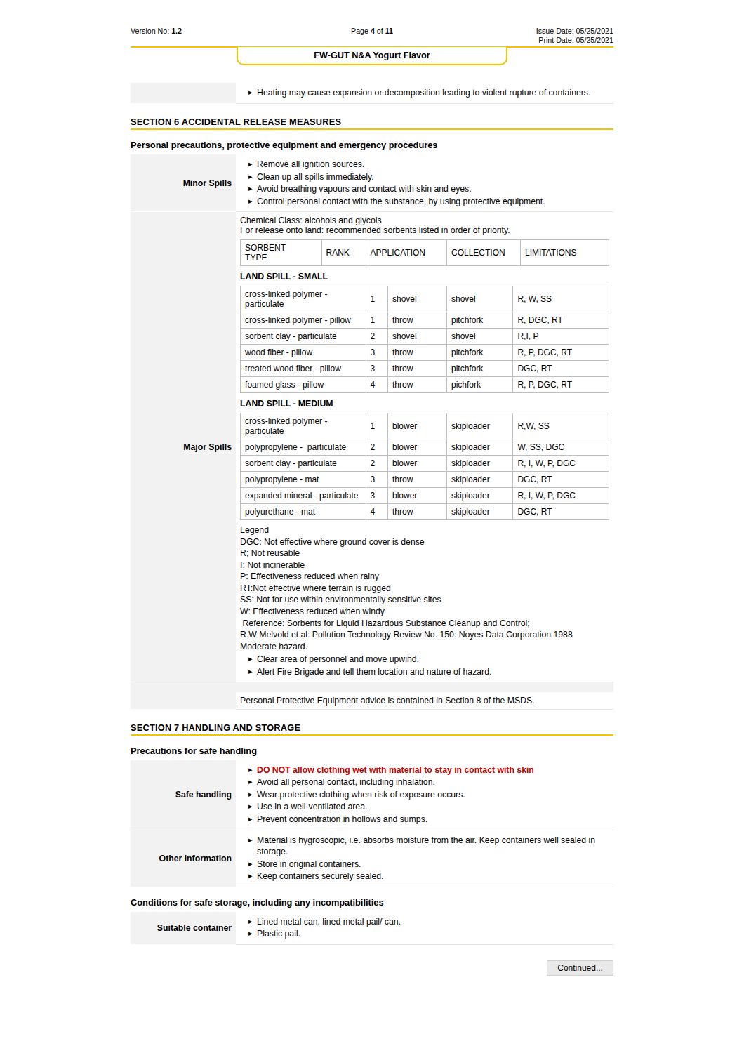Version No: 1.2
Page 4 of 11
Issue Date: 05/25/2021
Print Date: 05/25/2021
FW-GUT N&A Yogurt Flavor
| | Heating may cause expansion or decomposition leading to violent rupture of containers. |
SECTION 6 ACCIDENTAL RELEASE MEASURES
Personal precautions, protective equipment and emergency procedures
| Minor Spills | Remove all ignition sources. Clean up all spills immediately. Avoid breathing vapours and contact with skin and eyes. Control personal contact with the substance, by using protective equipment. |
| Major Spills | Chemical Class: alcohols and glycols For release onto land: recommended sorbents listed in order of priority. / SORBENT TYPE / RANK / APPLICATION / COLLECTION / LIMITATIONS / / --- / --- / --- / --- / --- / LAND SPILL - SMALL / cross-linked polymer - particulate / 1 / shovel / shovel / R, W, SS / / cross-linked polymer - pillow / 1 / throw / pitchfork / R, DGC, RT / / sorbent clay - particulate / 2 / shovel / shovel / R,I, P / / wood fiber - pillow / 3 / throw / pitchfork / R, P, DGC, RT / / treated wood fiber - pillow / 3 / throw / pitchfork / DGC, RT / / foamed glass - pillow / 4 / throw / pichfork / R, P, DGC, RT / LAND SPILL - MEDIUM / cross-linked polymer - particulate / 1 / blower / skiploader / R,W, SS / / polypropylene - particulate / 2 / blower / skiploader / W, SS, DGC / / sorbent clay - particulate / 2 / blower / skiploader / R, I, W, P, DGC / / polypropylene - mat / 3 / throw / skiploader / DGC, RT / / expanded mineral - particulate / 3 / blower / skiploader / R, I, W, P, DGC / / polyurethane - mat / 4 / throw / skiploader / DGC, RT / Legend DGC: Not effective where ground cover is dense R; Not reusable I: Not incinerable P: Effectiveness reduced when rainy RT:Not effective where terrain is rugged SS: Not for use within environmentally sensitive sites W: Effectiveness reduced when windy Reference: Sorbents for Liquid Hazardous Substance Cleanup and Control; R.W Melvold et al: Pollution Technology Review No. 150: Noyes Data Corporation 1988 Moderate hazard. Clear area of personnel and move upwind. Alert Fire Brigade and tell them location and nature of hazard. |
| | Personal Protective Equipment advice is contained in Section 8 of the MSDS. |
SECTION 7 HANDLING AND STORAGE
Precautions for safe handling
| Safe handling | DO NOT allow clothing wet with material to stay in contact with skin Avoid all personal contact, including inhalation. Wear protective clothing when risk of exposure occurs. Use in a well-ventilated area. Prevent concentration in hollows and sumps. |
| Other information | Material is hygroscopic, i.e. absorbs moisture from the air. Keep containers well sealed in storage. Store in original containers. Keep containers securely sealed. |
Conditions for safe storage, including any incompatibilities
| Suitable container | Lined metal can, lined metal pail/ can. Plastic pail. |
Continued...